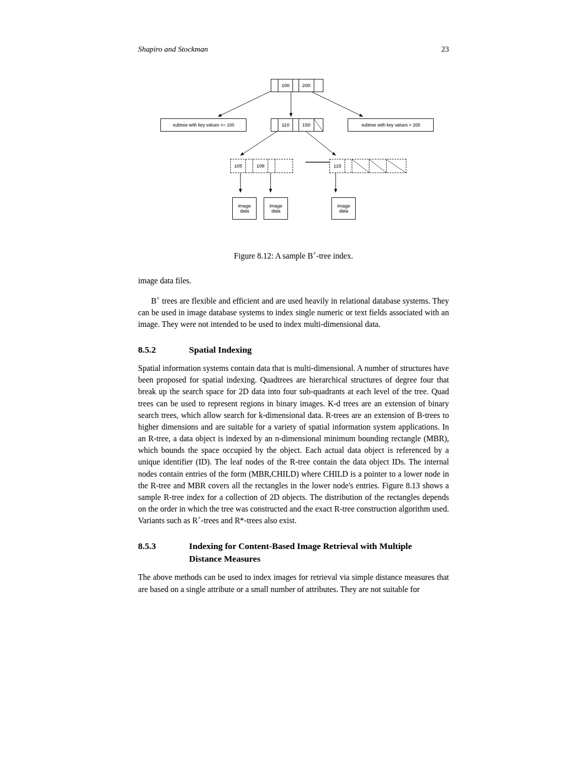Shapiro and Stockman 23
100
200
subtree with key values <= 100
110
150
subtree with key values > 200
105
108
115
image data
image data
image data
Figure 8.12: A sample B+-tree index.
image data files.
B+ trees are flexible and efficient and are used heavily in relational database systems. They can be used in image database systems to index single numeric or text fields associated with an image. They were not intended to be used to index multi-dimensional data.
8.5.2 Spatial Indexing
Spatial information systems contain data that is multi-dimensional. A number of structures have been proposed for spatial indexing. Quadtrees are hierarchical structures of degree four that break up the search space for 2D data into four sub-quadrants at each level of the tree. Quad trees can be used to represent regions in binary images. K-d trees are an extension of binary search trees, which allow search for k-dimensional data. R-trees are an extension of B-trees to higher dimensions and are suitable for a variety of spatial information system applications. In an R-tree, a data object is indexed by an n-dimensional minimum bounding rectangle (MBR), which bounds the space occupied by the object. Each actual data object is referenced by a unique identifier (ID). The leaf nodes of the R-tree contain the data object IDs. The internal nodes contain entries of the form (MBR,CHILD) where CHILD is a pointer to a lower node in the R-tree and MBR covers all the rectangles in the lower node's entries. Figure 8.13 shows a sample R-tree index for a collection of 2D objects. The distribution of the rectangles depends on the order in which the tree was constructed and the exact R-tree construction algorithm used. Variants such as R+-trees and R*-trees also exist.
8.5.3 Indexing for Content-Based Image Retrieval with Multiple Distance Measures
The above methods can be used to index images for retrieval via simple distance measures that are based on a single attribute or a small number of attributes. They are not suitable for